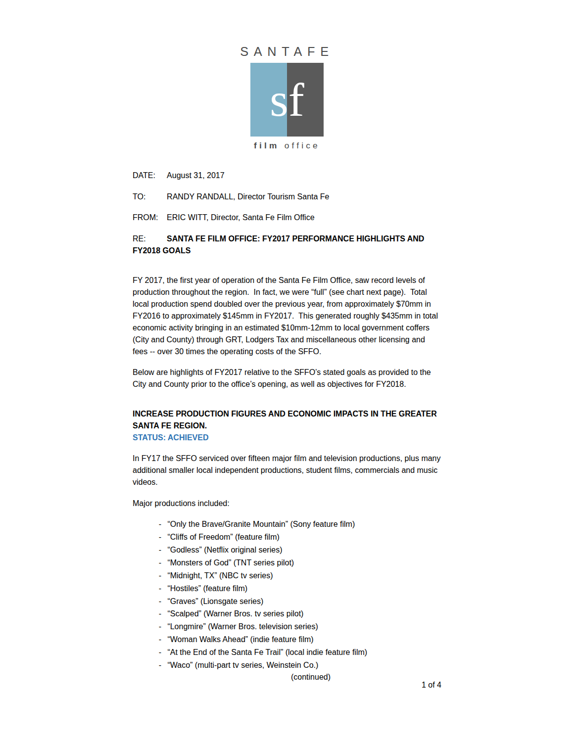SANTAFE
sf
film office
DATE: August 31, 2017
TO: RANDY RANDALL, Director Tourism Santa Fe
FROM: ERIC WITT, Director, Santa Fe Film Office
RE: SANTA FE FILM OFFICE: FY2017 PERFORMANCE HIGHLIGHTS AND FY2018 GOALS
FY 2017, the first year of operation of the Santa Fe Film Office, saw record levels of production throughout the region. In fact, we were “full” (see chart next page). Total local production spend doubled over the previous year, from approximately $70mm in FY2016 to approximately $145mm in FY2017. This generated roughly $435mm in total economic activity bringing in an estimated $10mm-12mm to local government coffers (City and County) through GRT, Lodgers Tax and miscellaneous other licensing and fees -- over 30 times the operating costs of the SFFO.
Below are highlights of FY2017 relative to the SFFO’s stated goals as provided to the City and County prior to the office’s opening, as well as objectives for FY2018.
INCREASE PRODUCTION FIGURES AND ECONOMIC IMPACTS IN THE GREATER SANTA FE REGION.
STATUS: ACHIEVED
In FY17 the SFFO serviced over fifteen major film and television productions, plus many additional smaller local independent productions, student films, commercials and music videos.
Major productions included:
“Only the Brave/Granite Mountain” (Sony feature film)
“Cliffs of Freedom” (feature film)
“Godless” (Netflix original series)
“Monsters of God” (TNT series pilot)
“Midnight, TX” (NBC tv series)
“Hostiles” (feature film)
“Graves” (Lionsgate series)
“Scalped” (Warner Bros. tv series pilot)
“Longmire” (Warner Bros. television series)
“Woman Walks Ahead” (indie feature film)
“At the End of the Santa Fe Trail” (local indie feature film)
“Waco” (multi-part tv series, Weinstein Co.)(continued)
1 of 4